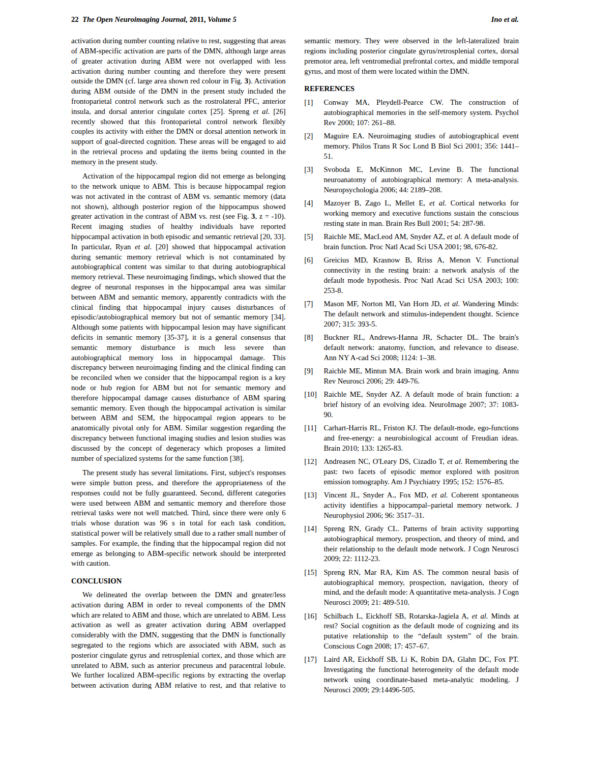22 The Open Neuroimaging Journal, 2011, Volume 5 Ino et al.
activation during number counting relative to rest, suggesting that areas of ABM-specific activation are parts of the DMN, although large areas of greater activation during ABM were not overlapped with less activation during number counting and therefore they were present outside the DMN (cf. large area shown red colour in Fig. 3). Activation during ABM outside of the DMN in the present study included the frontoparietal control network such as the rostrolateral PFC, anterior insula, and dorsal anterior cingulate cortex [25]. Spreng et al. [26] recently showed that this frontoparietal control network flexibly couples its activity with either the DMN or dorsal attention network in support of goal-directed cognition. These areas will be engaged to aid in the retrieval process and updating the items being counted in the memory in the present study.
Activation of the hippocampal region did not emerge as belonging to the network unique to ABM. This is because hippocampal region was not activated in the contrast of ABM vs. semantic memory (data not shown), although posterior region of the hippocampus showed greater activation in the contrast of ABM vs. rest (see Fig. 3, z = -10). Recent imaging studies of healthy individuals have reported hippocampal activation in both episodic and semantic retrieval [20, 33]. In particular, Ryan et al. [20] showed that hippocampal activation during semantic memory retrieval which is not contaminated by autobiographical content was similar to that during autobiographical memory retrieval. These neuroimaging findings, which showed that the degree of neuronal responses in the hippocampal area was similar between ABM and semantic memory, apparently contradicts with the clinical finding that hippocampal injury causes disturbances of episodic/autobiographical memory but not of semantic memory [34]. Although some patients with hippocampal lesion may have significant deficits in semantic memory [35-37], it is a general consensus that semantic memory disturbance is much less severe than autobiographical memory loss in hippocampal damage. This discrepancy between neuroimaging finding and the clinical finding can be reconciled when we consider that the hippocampal region is a key node or hub region for ABM but not for semantic memory and therefore hippocampal damage causes disturbance of ABM sparing semantic memory. Even though the hippocampal activation is similar between ABM and SEM, the hippocampal region appears to be anatomically pivotal only for ABM. Similar suggestion regarding the discrepancy between functional imaging studies and lesion studies was discussed by the concept of degeneracy which proposes a limited number of specialized systems for the same function [38].
The present study has several limitations. First, subject's responses were simple button press, and therefore the appropriateness of the responses could not be fully guaranteed. Second, different categories were used between ABM and semantic memory and therefore those retrieval tasks were not well matched. Third, since there were only 6 trials whose duration was 96 s in total for each task condition, statistical power will be relatively small due to a rather small number of samples. For example, the finding that the hippocampal region did not emerge as belonging to ABM-specific network should be interpreted with caution.
Conclusion
We delineated the overlap between the DMN and greater/less activation during ABM in order to reveal components of the DMN which are related to ABM and those, which are unrelated to ABM. Less activation as well as greater activation during ABM overlapped considerably with the DMN, suggesting that the DMN is functionally segregated to the regions which are associated with ABM, such as posterior cingulate gyrus and retrosplenial cortex, and those which are unrelated to ABM, such as anterior precuneus and paracentral lobule. We further localized ABM-specific regions by extracting the overlap between activation during ABM relative to rest, and that relative to semantic memory. They were observed in the left-lateralized brain regions including posterior cingulate gyrus/retrosplenial cortex, dorsal premotor area, left ventromedial prefrontal cortex, and middle temporal gyrus, and most of them were located within the DMN.
References
Conway MA, Pleydell-Pearce CW. The construction of autobiographical memories in the self-memory system. Psychol Rev 2000; 107: 261–88.
Maguire EA. Neuroimaging studies of autobiographical event memory. Philos Trans R Soc Lond B Biol Sci 2001; 356: 1441–51.
Svoboda E, McKinnon MC, Levine B. The functional neuroanatomy of autobiographical memory: A meta-analysis. Neuropsychologia 2006; 44: 2189–208.
Mazoyer B, Zago L, Mellet E, et al. Cortical networks for working memory and executive functions sustain the conscious resting state in man. Brain Res Bull 2001; 54: 287-98.
Raichle ME, MacLeod AM, Snyder AZ, et al. A default mode of brain function. Proc Natl Acad Sci USA 2001; 98, 676-82.
Greicius MD, Krasnow B, Rriss A, Menon V. Functional connectivity in the resting brain: a network analysis of the default mode hypothesis. Proc Natl Acad Sci USA 2003; 100: 253-8.
Mason MF, Norton MI, Van Horn JD, et al. Wandering Minds: The default network and stimulus-independent thought. Science 2007; 315: 393-5.
Buckner RL, Andrews-Hanna JR, Schacter DL. The brain's default network: anatomy, function, and relevance to disease. Ann NY A-cad Sci 2008; 1124: 1–38.
Raichle ME, Mintun MA. Brain work and brain imaging. Annu Rev Neurosci 2006; 29: 449-76.
Raichle ME, Snyder AZ. A default mode of brain function: a brief history of an evolving idea. NeuroImage 2007; 37: 1083-90.
Carhart-Harris RL, Friston KJ. The default-mode, ego-functions and free-energy: a neurobiological account of Freudian ideas. Brain 2010; 133: 1265-83.
Andreasen NC, O'Leary DS, Cizadlo T, et al. Remembering the past: two facets of episodic memor explored with positron emission tomography. Am J Psychiatry 1995; 152: 1576–85.
Vincent JL, Snyder A., Fox MD, et al. Coherent spontaneous activity identifies a hippocampal–parietal memory network. J Neurophysiol 2006; 96: 3517–31.
Spreng RN, Grady CL. Patterns of brain activity supporting autobiographical memory, prospection, and theory of mind, and their relationship to the default mode network. J Cogn Neurosci 2009; 22: 1112-23.
Spreng RN, Mar RA, Kim AS. The common neural basis of autobiographical memory, prospection, navigation, theory of mind, and the default mode: A quantitative meta-analysis. J Cogn Neurosci 2009; 21: 489-510.
Schilbach L, Eickhoff SB, Rotarska-Jagiela A, et al. Minds at rest? Social cognition as the default mode of cognizing and its putative relationship to the “default system” of the brain. Conscious Cogn 2008; 17: 457–67.
Laird AR, Eickhoff SB, Li K, Robin DA, Glahn DC, Fox PT. Investigating the functional heterogeneity of the default mode network using coordinate-based meta-analytic modeling. J Neurosci 2009; 29:14496-505.